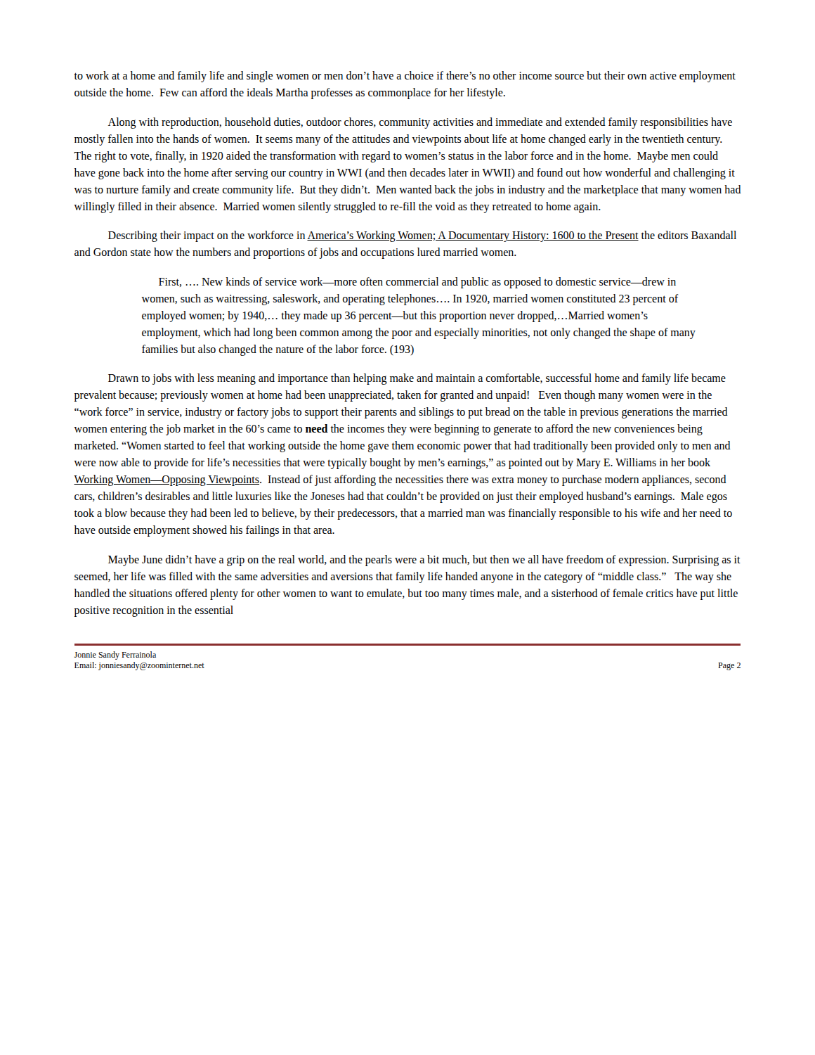to work at a home and family life and single women or men don’t have a choice if there’s no other income source but their own active employment outside the home. Few can afford the ideals Martha professes as commonplace for her lifestyle.
Along with reproduction, household duties, outdoor chores, community activities and immediate and extended family responsibilities have mostly fallen into the hands of women. It seems many of the attitudes and viewpoints about life at home changed early in the twentieth century. The right to vote, finally, in 1920 aided the transformation with regard to women’s status in the labor force and in the home. Maybe men could have gone back into the home after serving our country in WWI (and then decades later in WWII) and found out how wonderful and challenging it was to nurture family and create community life. But they didn’t. Men wanted back the jobs in industry and the marketplace that many women had willingly filled in their absence. Married women silently struggled to re-fill the void as they retreated to home again.
Describing their impact on the workforce in America’s Working Women; A Documentary History: 1600 to the Present the editors Baxandall and Gordon state how the numbers and proportions of jobs and occupations lured married women.
First, …. New kinds of service work—more often commercial and public as opposed to domestic service—drew in women, such as waitressing, saleswork, and operating telephones…. In 1920, married women constituted 23 percent of employed women; by 1940,… they made up 36 percent—but this proportion never dropped,…Married women’s employment, which had long been common among the poor and especially minorities, not only changed the shape of many families but also changed the nature of the labor force. (193)
Drawn to jobs with less meaning and importance than helping make and maintain a comfortable, successful home and family life became prevalent because; previously women at home had been unappreciated, taken for granted and unpaid! Even though many women were in the “work force” in service, industry or factory jobs to support their parents and siblings to put bread on the table in previous generations the married women entering the job market in the 60’s came to need the incomes they were beginning to generate to afford the new conveniences being marketed. “Women started to feel that working outside the home gave them economic power that had traditionally been provided only to men and were now able to provide for life’s necessities that were typically bought by men’s earnings,” as pointed out by Mary E. Williams in her book Working Women—Opposing Viewpoints. Instead of just affording the necessities there was extra money to purchase modern appliances, second cars, children’s desirables and little luxuries like the Joneses had that couldn’t be provided on just their employed husband’s earnings. Male egos took a blow because they had been led to believe, by their predecessors, that a married man was financially responsible to his wife and her need to have outside employment showed his failings in that area.
Maybe June didn’t have a grip on the real world, and the pearls were a bit much, but then we all have freedom of expression. Surprising as it seemed, her life was filled with the same adversities and aversions that family life handed anyone in the category of “middle class.” The way she handled the situations offered plenty for other women to want to emulate, but too many times male, and a sisterhood of female critics have put little positive recognition in the essential
Jonnie Sandy Ferrainola
Email: jonniesandy@zoominternet.net Page 2